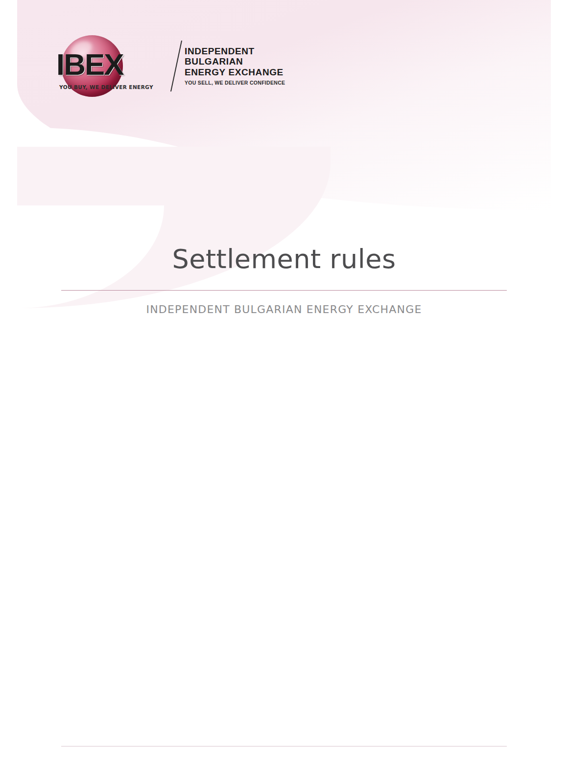IBEX
You buy, we deliver energy
Independent
Bulgarian
Energy Exchange
You sell, we deliver confidence
Settlement rules
Independent Bulgarian Energy Exchange